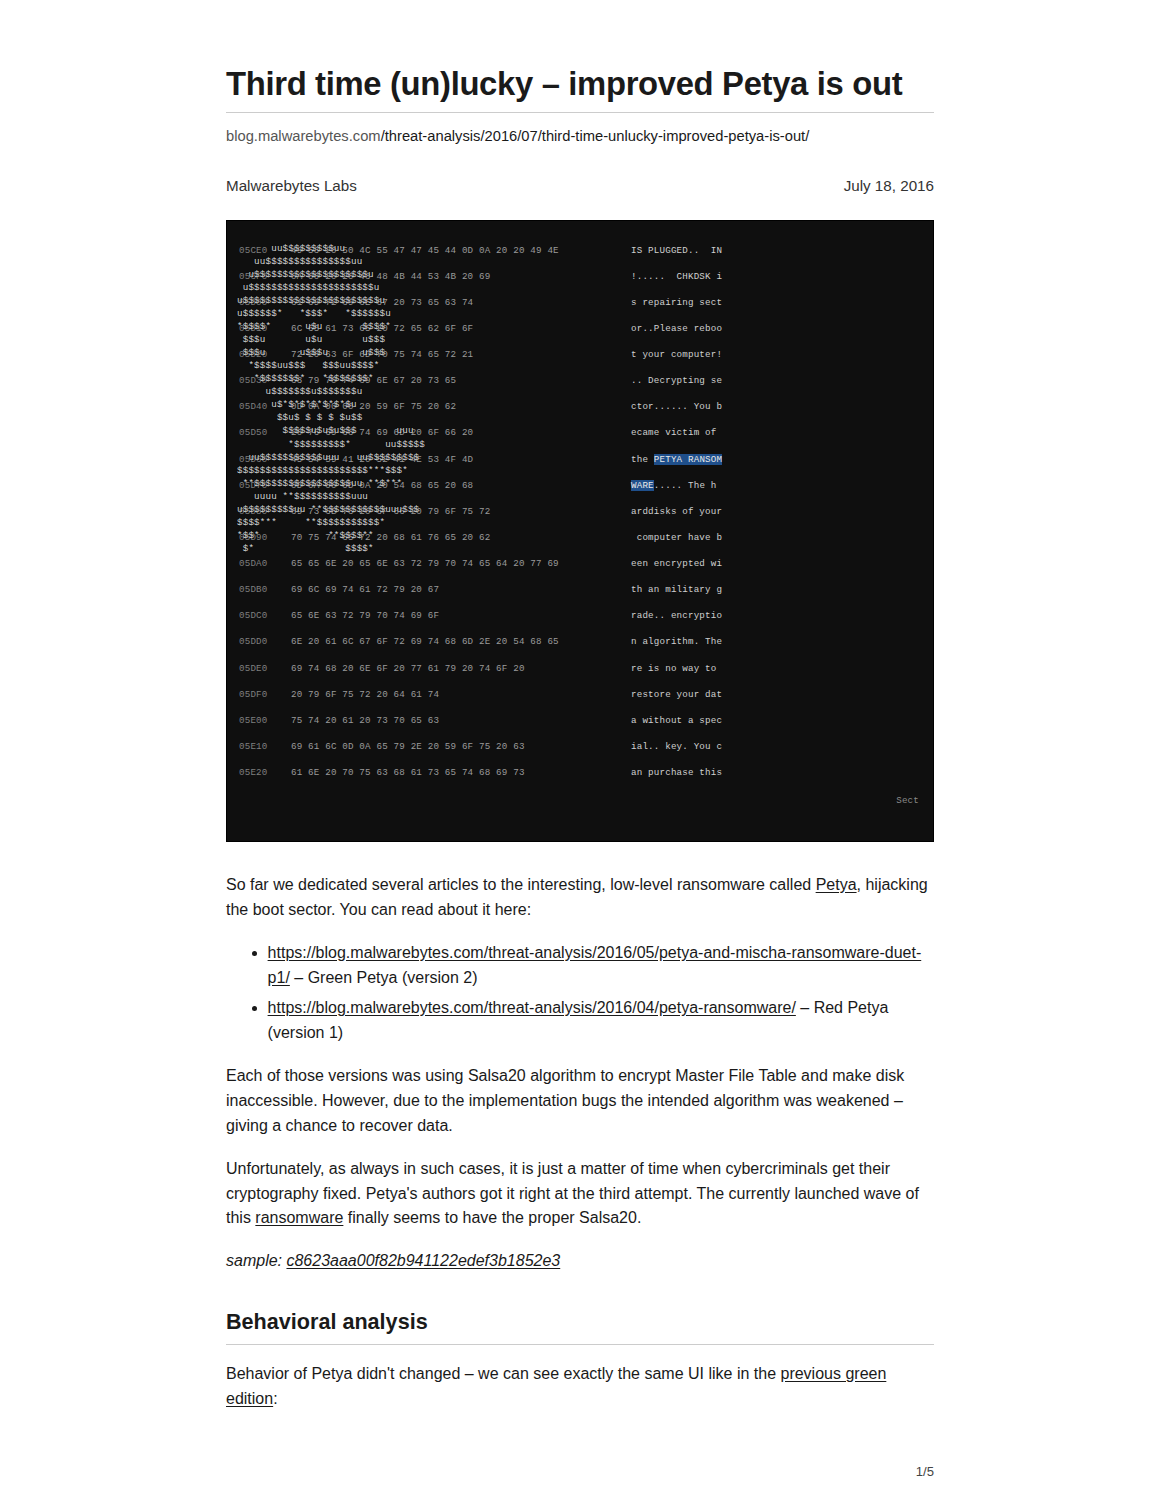Third time (un)lucky – improved Petya is out
blog.malwarebytes.com/threat-analysis/2016/07/third-time-unlucky-improved-petya-is-out/
Malwarebytes Labs July 18, 2016
05CE049 53 20 50 4C 55 47 47 45 44 0D 0A 20 20 49 4E IS PLUGGED.. IN
05CF00A 00 20 20 43 48 4B 44 53 4B 20 69!..... CHKDSK i
05D0061 69 72 69 6E 67 20 73 65 63 74 s repairing sect
05D106C 65 61 73 65 20 72 65 62 6F 6F or..Please reboo
05D2072 20 63 6F 6D 70 75 74 65 72 21 t your computer!
05D3063 79 70 74 69 6E 67 20 73 65.. Decrypting se
05D400D 0A 00 00 20 59 6F 75 20 62 ctor...... You b
05D5020 76 69 63 74 69 6D 20 6F 66 20 ecame victim of
05D6045 54 59 41 20 52 41 4E 53 4F 4D the PETYA RANSOM
05D700D 0A 00 0D 0A 20 54 68 65 20 68 WARE..... The h
05D8069 73 6B 73 20 6F 66 20 79 6F 75 72 arddisks of your
05D9070 75 74 65 72 20 68 61 76 65 20 62 computer have b
05DA065 65 6E 20 65 6E 63 72 79 70 74 65 64 20 77 69 een encrypted wi
05DB069 6C 69 74 61 72 79 20 67 th an military g
05DC065 6E 63 72 79 70 74 69 6F rade.. encryptio
05DD06E 20 61 6C 67 6F 72 69 74 68 6D 2E 20 54 68 65 n algorithm. The
05DE069 74 68 20 6E 6F 20 77 61 79 20 74 6F 20 re is no way to
05DF020 79 6F 75 72 20 64 61 74 restore your dat
05E0075 74 20 61 20 73 70 65 63 a without a spec
05E1069 61 6C 0D 0A 65 79 2E 20 59 6F 75 20 63 ial.. key. You c
05E2061 6E 20 70 75 63 68 61 73 65 74 68 69 73 an purchase this
uu$$$$$$$$$uu uu$$$$$$$$$$$$$$$uu u$$$$$$$$$$$$$$$$$$$$u u$$$$$$$$$$$$$$$$$$$$$$u u$$$$$$$$$$$$$$$$$$$$$$$$u u$$$$$$* *$$$* *$$$$$$u *$$$$* u$u $$$$* $$$u u$u u$$$ $$$u u$$$u u$$$ *$$$$uu$$$ $$$uu$$$$* *$$$$$$$* *$$$$$$$* u$$$$$$$u$$$$$$$u u$*$*$*$*$*$*$u $$u$ $ $ $ $u$$ $$$$$u$u$u$$$ uuu *$$$$$$$$$* uu$$$$$ uu$$$$$$$$$$$uuu uu$$$$$$$$$ $$$$$$$$$$$$$$$$$$$$$$$***$$$* **$$$$$$$$$$$$$$$$$uu **$*** uuuu **$$$$$$$$$$uuu u$$$$$$$$$uu **$$$$$$$$$$$uuu$$$ $$$$*** **$$$$$$$$$$$* *$$* **$$$$** $* $$$$*
Sect
So far we dedicated several articles to the interesting, low-level ransomware called Petya, hijacking the boot sector. You can read about it here:
https://blog.malwarebytes.com/threat-analysis/2016/05/petya-and-mischa-ransomware-duet-p1/ – Green Petya (version 2)
https://blog.malwarebytes.com/threat-analysis/2016/04/petya-ransomware/ – Red Petya (version 1)
Each of those versions was using Salsa20 algorithm to encrypt Master File Table and make disk inaccessible. However, due to the implementation bugs the intended algorithm was weakened – giving a chance to recover data.
Unfortunately, as always in such cases, it is just a matter of time when cybercriminals get their cryptography fixed. Petya's authors got it right at the third attempt. The currently launched wave of this ransomware finally seems to have the proper Salsa20.
sample: c8623aaa00f82b941122edef3b1852e3
Behavioral analysis
Behavior of Petya didn't changed – we can see exactly the same UI like in the previous green edition:
1/5